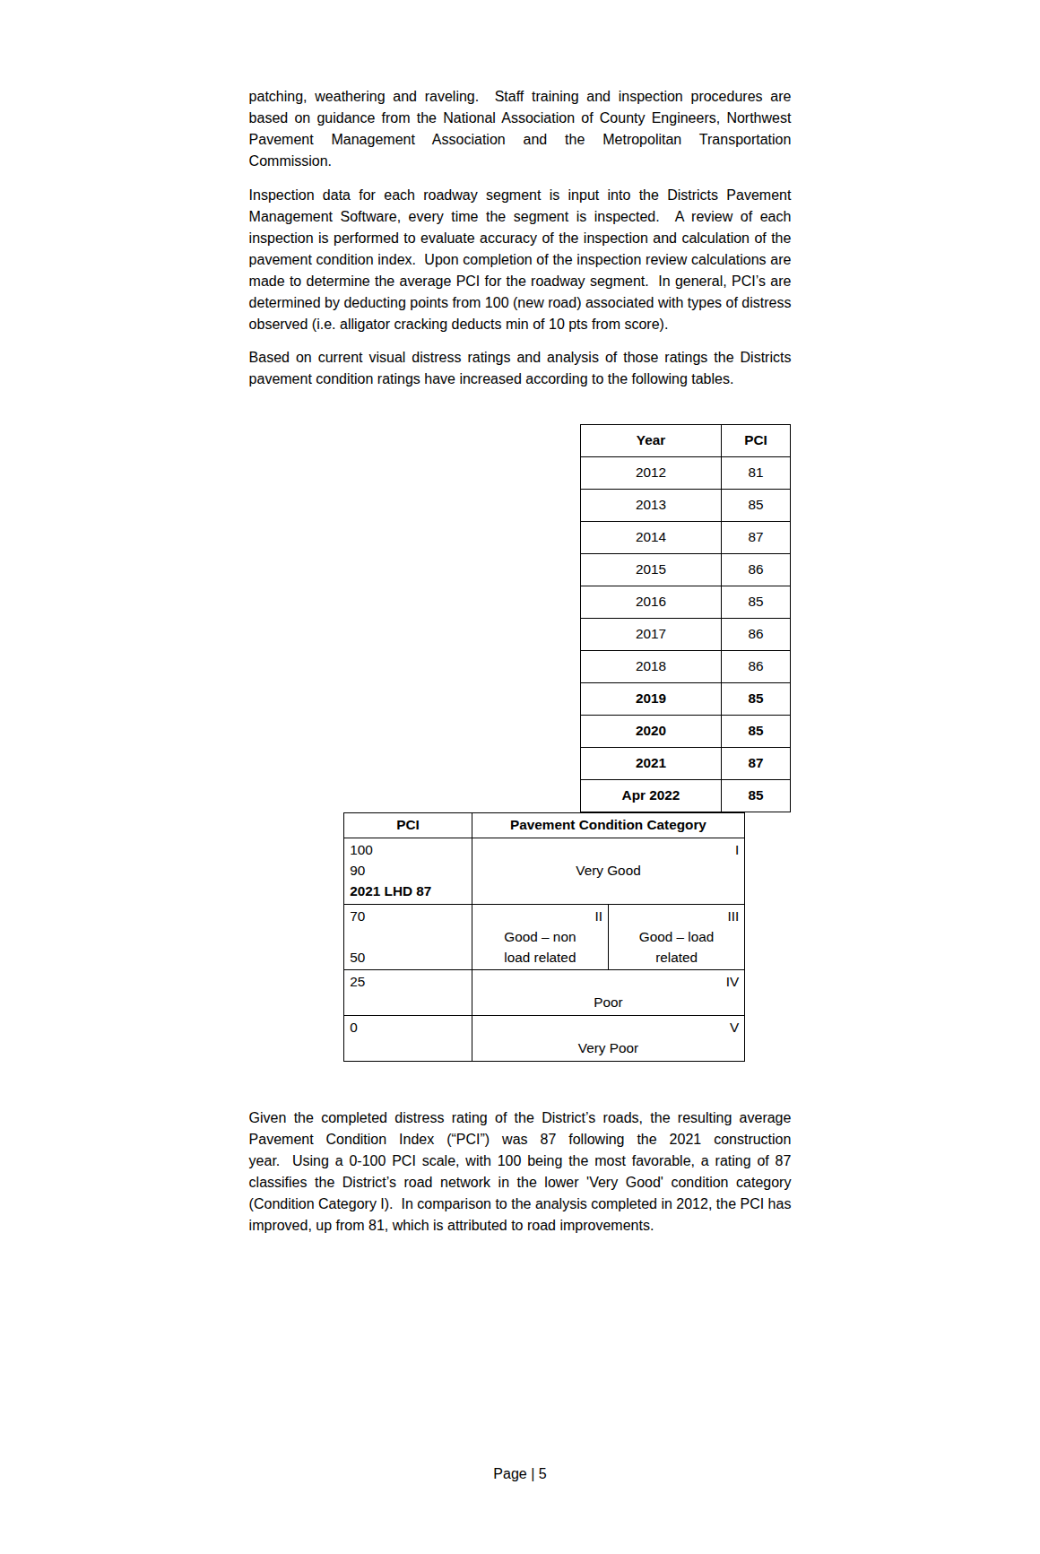patching, weathering and raveling. Staff training and inspection procedures are based on guidance from the National Association of County Engineers, Northwest Pavement Management Association and the Metropolitan Transportation Commission.
Inspection data for each roadway segment is input into the Districts Pavement Management Software, every time the segment is inspected. A review of each inspection is performed to evaluate accuracy of the inspection and calculation of the pavement condition index. Upon completion of the inspection review calculations are made to determine the average PCI for the roadway segment. In general, PCI’s are determined by deducting points from 100 (new road) associated with types of distress observed (i.e. alligator cracking deducts min of 10 pts from score).
Based on current visual distress ratings and analysis of those ratings the Districts pavement condition ratings have increased according to the following tables.
| Year | PCI |
| --- | --- |
| 2012 | 81 |
| 2013 | 85 |
| 2014 | 87 |
| 2015 | 86 |
| 2016 | 85 |
| 2017 | 86 |
| 2018 | 86 |
| 2019 | 85 |
| 2020 | 85 |
| 2021 | 87 |
| Apr 2022 | 85 |
| PCI | Pavement Condition Category |
| --- | --- |
| 100 90 2021 LHD 87 | I Very Good |
| 70 50 | II Good – non load related | III Good – load related |
| 25 | IV Poor |
| 0 | V Very Poor |
Given the completed distress rating of the District’s roads, the resulting average Pavement Condition Index (“PCI”) was 87 following the 2021 construction year. Using a 0-100 PCI scale, with 100 being the most favorable, a rating of 87 classifies the District’s road network in the lower 'Very Good' condition category (Condition Category I). In comparison to the analysis completed in 2012, the PCI has improved, up from 81, which is attributed to road improvements.
Page | 5